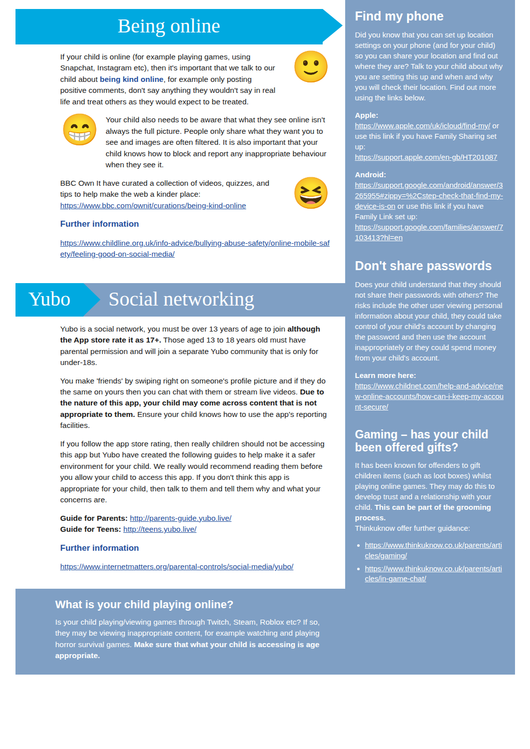Being online
If your child is online (for example playing games, using Snapchat, Instagram etc), then it's important that we talk to our child about being kind online, for example only posting positive comments, don't say anything they wouldn't say in real life and treat others as they would expect to be treated.
🙂
😁
Your child also needs to be aware that what they see online isn't always the full picture. People only share what they want you to see and images are often filtered. It is also important that your child knows how to block and report any inappropriate behaviour when they see it.
BBC Own It have curated a collection of videos, quizzes, and tips to help make the web a kinder place:
https://www.bbc.com/ownit/curations/being-kind-online
😆
Further information
https://www.childline.org.uk/info-advice/bullying-abuse-safety/online-mobile-safety/feeling-good-on-social-media/
Yubo
Social networking
Yubo is a social network, you must be over 13 years of age to join although the App store rate it as 17+. Those aged 13 to 18 years old must have parental permission and will join a separate Yubo community that is only for under-18s.
You make 'friends' by swiping right on someone's profile picture and if they do the same on yours then you can chat with them or stream live videos. Due to the nature of this app, your child may come across content that is not appropriate to them. Ensure your child knows how to use the app's reporting facilities.
If you follow the app store rating, then really children should not be accessing this app but Yubo have created the following guides to help make it a safer environment for your child. We really would recommend reading them before you allow your child to access this app. If you don't think this app is appropriate for your child, then talk to them and tell them why and what your concerns are.
Guide for Parents: http://parents-guide.yubo.live/
Guide for Teens: http://teens.yubo.live/
Further information
https://www.internetmatters.org/parental-controls/social-media/yubo/
What is your child playing online?
Is your child playing/viewing games through Twitch, Steam, Roblox etc? If so, they may be viewing inappropriate content, for example watching and playing horror survival games. Make sure that what your child is accessing is age appropriate.
Find my phone
Did you know that you can set up location settings on your phone (and for your child) so you can share your location and find out where they are? Talk to your child about why you are setting this up and when and why you will check their location. Find out more using the links below.
Apple:
https://www.apple.com/uk/icloud/find-my/ or use this link if you have Family Sharing set up:
https://support.apple.com/en-gb/HT201087
Android:
https://support.google.com/android/answer/3265955#zippy=%2Cstep-check-that-find-my-device-is-on or use this link if you have Family Link set up:
https://support.google.com/families/answer/7103413?hl=en
Don't share passwords
Does your child understand that they should not share their passwords with others? The risks include the other user viewing personal information about your child, they could take control of your child's account by changing the password and then use the account inappropriately or they could spend money from your child's account.
Learn more here:
https://www.childnet.com/help-and-advice/new-online-accounts/how-can-i-keep-my-account-secure/
Gaming – has your child been offered gifts?
It has been known for offenders to gift children items (such as loot boxes) whilst playing online games. They may do this to develop trust and a relationship with your child. This can be part of the grooming process.
Thinkuknow offer further guidance:
https://www.thinkuknow.co.uk/parents/articles/gaming/
https://www.thinkuknow.co.uk/parents/articles/in-game-chat/